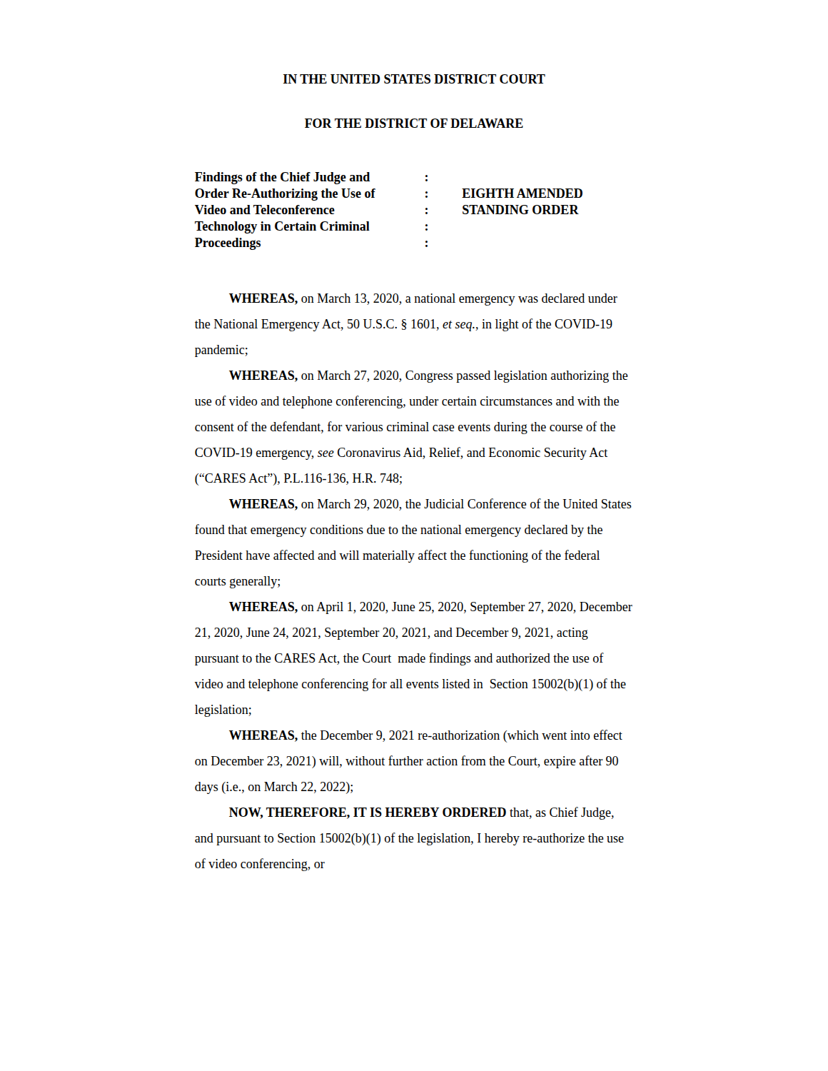IN THE UNITED STATES DISTRICT COURT
FOR THE DISTRICT OF DELAWARE
| Findings of the Chief Judge and | : | |
| Order Re-Authorizing the Use of | : | EIGHTH AMENDED |
| Video and Teleconference | : | STANDING ORDER |
| Technology in Certain Criminal | : | |
| Proceedings | : | |
WHEREAS, on March 13, 2020, a national emergency was declared under the National Emergency Act, 50 U.S.C. § 1601, et seq., in light of the COVID-19 pandemic;
WHEREAS, on March 27, 2020, Congress passed legislation authorizing the use of video and telephone conferencing, under certain circumstances and with the consent of the defendant, for various criminal case events during the course of the COVID-19 emergency, see Coronavirus Aid, Relief, and Economic Security Act (“CARES Act”), P.L.116-136, H.R. 748;
WHEREAS, on March 29, 2020, the Judicial Conference of the United States found that emergency conditions due to the national emergency declared by the President have affected and will materially affect the functioning of the federal courts generally;
WHEREAS, on April 1, 2020, June 25, 2020, September 27, 2020, December 21, 2020, June 24, 2021, September 20, 2021, and December 9, 2021, acting pursuant to the CARES Act, the Court made findings and authorized the use of video and telephone conferencing for all events listed in Section 15002(b)(1) of the legislation;
WHEREAS, the December 9, 2021 re-authorization (which went into effect on December 23, 2021) will, without further action from the Court, expire after 90 days (i.e., on March 22, 2022);
NOW, THEREFORE, IT IS HEREBY ORDERED that, as Chief Judge, and pursuant to Section 15002(b)(1) of the legislation, I hereby re-authorize the use of video conferencing, or